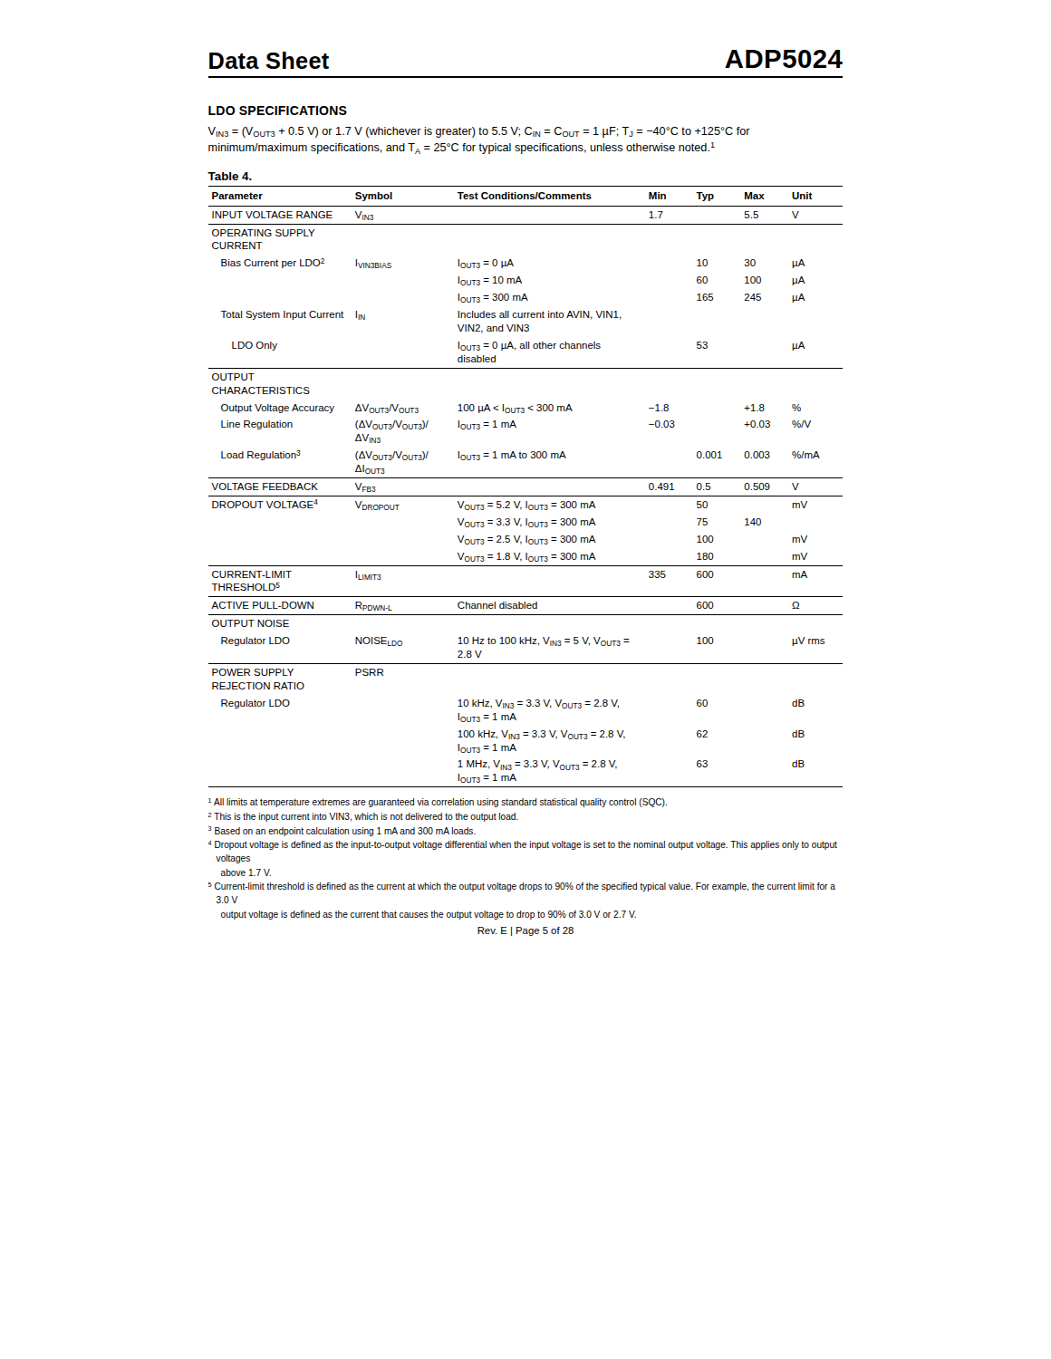Data Sheet
ADP5024
LDO SPECIFICATIONS
VIN3 = (VOUT3 + 0.5 V) or 1.7 V (whichever is greater) to 5.5 V; CIN = COUT = 1 µF; TJ = −40°C to +125°C for minimum/maximum specifications, and TA = 25°C for typical specifications, unless otherwise noted.1
Table 4.
| Parameter | Symbol | Test Conditions/Comments | Min | Typ | Max | Unit |
| --- | --- | --- | --- | --- | --- | --- |
| INPUT VOLTAGE RANGE | V IN3 | | 1.7 | | 5.5 | V |
| OPERATING SUPPLY CURRENT | | | | | | |
| Bias Current per LDO 2 | I VIN3BIAS | I OUT3 = 0 µA | | 10 | 30 | µA |
| | | I OUT3 = 10 mA | | 60 | 100 | µA |
| | | I OUT3 = 300 mA | | 165 | 245 | µA |
| Total System Input Current | I IN | Includes all current into AVIN, VIN1, VIN2, and VIN3 | | | | |
| LDO Only | | I OUT3 = 0 µA, all other channels disabled | | 53 | | µA |
| OUTPUT CHARACTERISTICS | | | | | | |
| Output Voltage Accuracy | ΔV OUT3 /V OUT3 | 100 µA < I OUT3 < 300 mA | −1.8 | | +1.8 | % |
| Line Regulation | (ΔV OUT3 /V OUT3 )/ΔV IN3 | I OUT3 = 1 mA | −0.03 | | +0.03 | %/V |
| Load Regulation 3 | (ΔV OUT3 /V OUT3 )/ΔI OUT3 | I OUT3 = 1 mA to 300 mA | | 0.001 | 0.003 | %/mA |
| VOLTAGE FEEDBACK | V FB3 | | 0.491 | 0.5 | 0.509 | V |
| DROPOUT VOLTAGE 4 | V DROPOUT | V OUT3 = 5.2 V, I OUT3 = 300 mA | | 50 | | mV |
| | | V OUT3 = 3.3 V, I OUT3 = 300 mA | | 75 | 140 | |
| | | V OUT3 = 2.5 V, I OUT3 = 300 mA | | 100 | | mV |
| | | V OUT3 = 1.8 V, I OUT3 = 300 mA | | 180 | | mV |
| CURRENT-LIMIT THRESHOLD 5 | I LIMIT3 | | 335 | 600 | | mA |
| ACTIVE PULL-DOWN | R PDWN-L | Channel disabled | | 600 | | Ω |
| OUTPUT NOISE | | | | | | |
| Regulator LDO | NOISE LDO | 10 Hz to 100 kHz, V IN3 = 5 V, V OUT3 = 2.8 V | | 100 | | µV rms |
| POWER SUPPLY REJECTION RATIO | PSRR | | | | | |
| Regulator LDO | | 10 kHz, V IN3 = 3.3 V, V OUT3 = 2.8 V, I OUT3 = 1 mA | | 60 | | dB |
| | | 100 kHz, V IN3 = 3.3 V, V OUT3 = 2.8 V, I OUT3 = 1 mA | | 62 | | dB |
| | | 1 MHz, V IN3 = 3.3 V, V OUT3 = 2.8 V, I OUT3 = 1 mA | | 63 | | dB |
1 All limits at temperature extremes are guaranteed via correlation using standard statistical quality control (SQC).
2 This is the input current into VIN3, which is not delivered to the output load.
3 Based on an endpoint calculation using 1 mA and 300 mA loads.
4 Dropout voltage is defined as the input-to-output voltage differential when the input voltage is set to the nominal output voltage. This applies only to output voltages
above 1.7 V.
5 Current-limit threshold is defined as the current at which the output voltage drops to 90% of the specified typical value. For example, the current limit for a 3.0 V
output voltage is defined as the current that causes the output voltage to drop to 90% of 3.0 V or 2.7 V.
Rev. E | Page 5 of 28